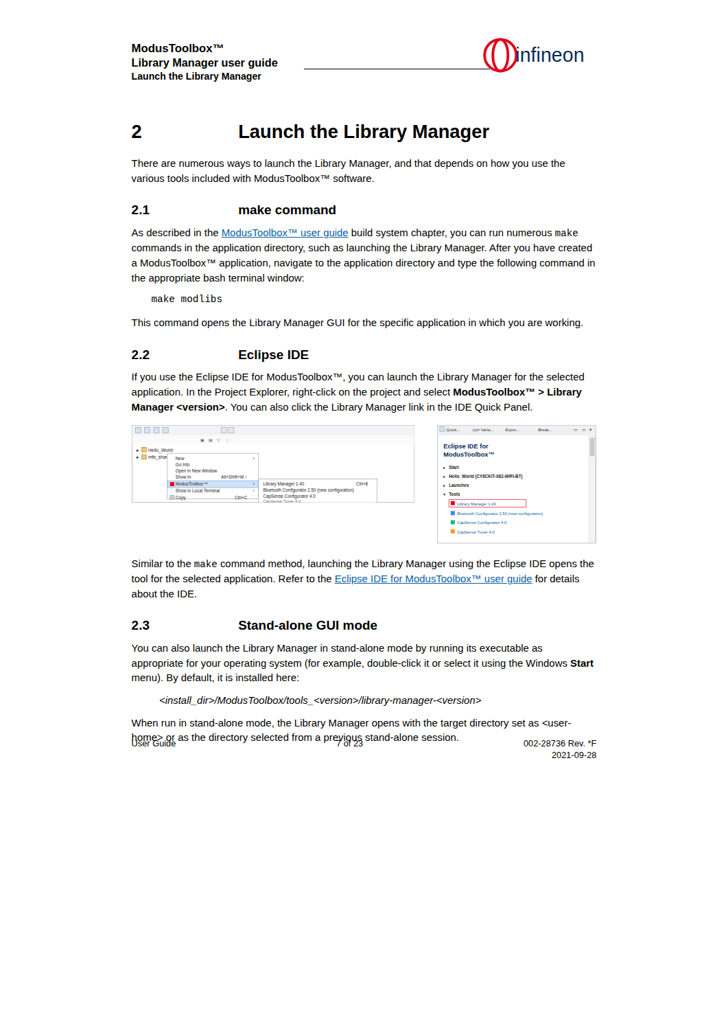ModusToolbox™
Library Manager user guide
Launch the Library Manager
infineon
2 Launch the Library Manager
There are numerous ways to launch the Library Manager, and that depends on how you use the various tools included with ModusToolbox™ software.
2.1 make command
As described in the ModusToolbox™ user guide build system chapter, you can run numerous make commands in the application directory, such as launching the Library Manager. After you have created a ModusToolbox™ application, navigate to the application directory and type the following command in the appropriate bash terminal window:
make modlibs
This command opens the Library Manager GUI for the specific application in which you are working.
2.2 Eclipse IDE
If you use the Eclipse IDE for ModusToolbox™, you can launch the Library Manager for the selected application. In the Project Explorer, right-click on the project and select ModusToolbox™ > Library Manager <version>. You can also click the Library Manager link in the IDE Quick Panel.
PDRP ▣▤▽⋮ ▸ Hello_World ▸ mtb_shared New› Go Into Open in New Window Show InAlt+Shift+W › ModusToolbox™› Show in Local Terminal› CopyCtrl+C Library Manager 1.40Ctrl+8 Bluetooth Configurator 2.50 (new configuration) CapSense Configurator 4.0 CapSense Tuner 4.0
Quick... (x)= Varia... Expre... Break... ▭▭✕ Eclipse IDE for ModusToolbox™ ▸Start ▸Hello_World (CY8CKIT-062-WIFI-BT) ▸Launches ▾Tools Library Manager 1.40 Bluetooth Configurator 2.50 (new configuration) CapSense Configurator 4.0 CapSense Tuner 4.0
Similar to the make command method, launching the Library Manager using the Eclipse IDE opens the tool for the selected application. Refer to the Eclipse IDE for ModusToolbox™ user guide for details about the IDE.
2.3 Stand-alone GUI mode
You can also launch the Library Manager in stand-alone mode by running its executable as appropriate for your operating system (for example, double-click it or select it using the Windows Start menu). By default, it is installed here:
<install_dir>/ModusToolbox/tools_<version>/library-manager-<version>
When run in stand-alone mode, the Library Manager opens with the target directory set as <user-home> or as the directory selected from a previous stand-alone session.
User Guide
7 of 23
002-28736 Rev. *F
2021-09-28